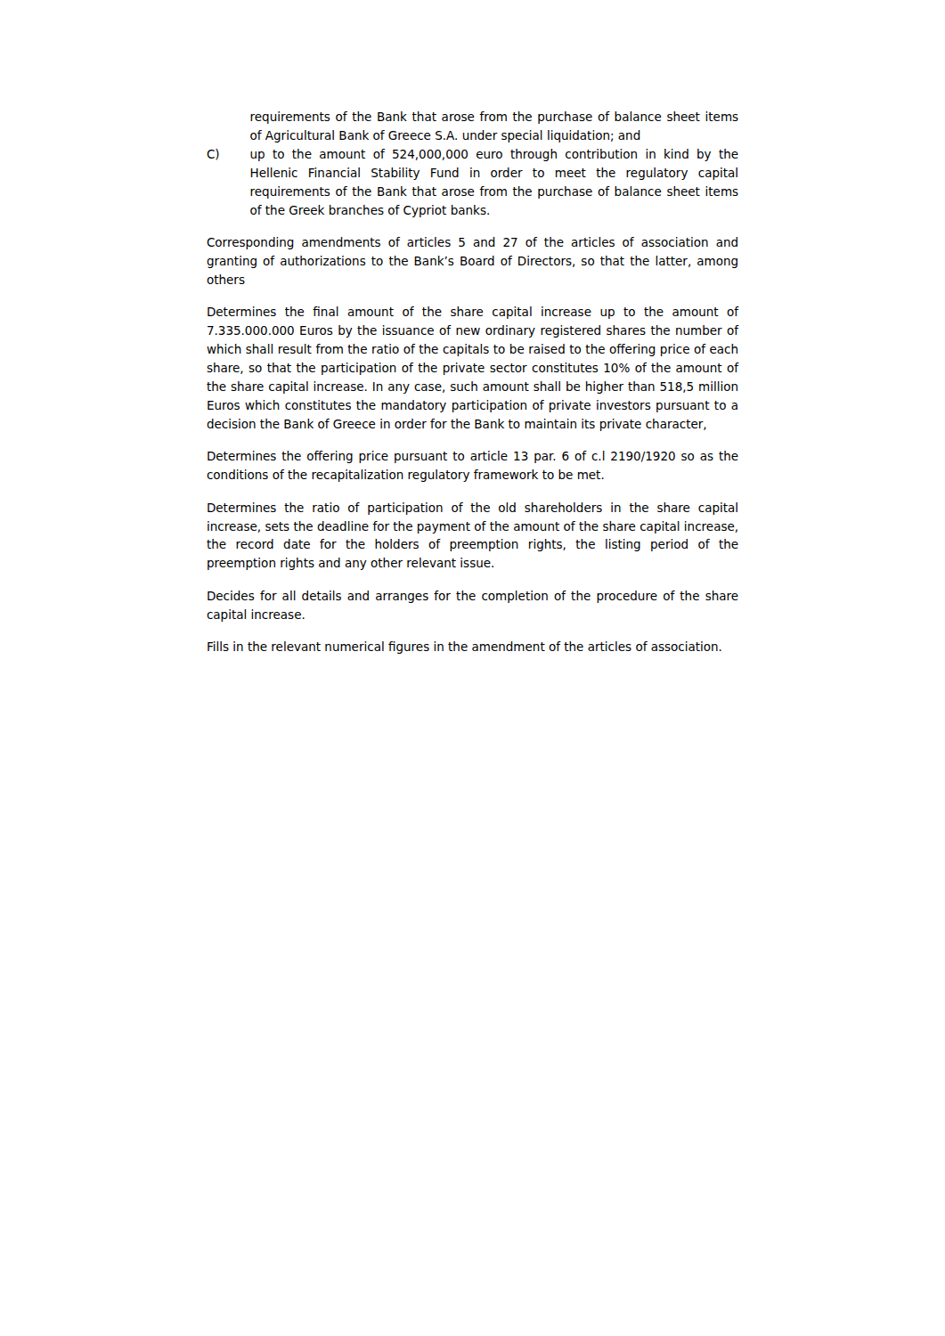requirements of the Bank that arose from the purchase of balance sheet items of Agricultural Bank of Greece S.A. under special liquidation; and
C) up to the amount of 524,000,000 euro through contribution in kind by the Hellenic Financial Stability Fund in order to meet the regulatory capital requirements of the Bank that arose from the purchase of balance sheet items of the Greek branches of Cypriot banks.
Corresponding amendments of articles 5 and 27 of the articles of association and granting of authorizations to the Bank’s Board of Directors, so that the latter, among others
Determines the final amount of the share capital increase up to the amount of 7.335.000.000 Euros by the issuance of new ordinary registered shares the number of which shall result from the ratio of the capitals to be raised to the offering price of each share, so that the participation of the private sector constitutes 10% of the amount of the share capital increase. In any case, such amount shall be higher than 518,5 million Euros which constitutes the mandatory participation of private investors pursuant to a decision the Bank of Greece in order for the Bank to maintain its private character,
Determines the offering price pursuant to article 13 par. 6 of c.l 2190/1920 so as the conditions of the recapitalization regulatory framework to be met.
Determines the ratio of participation of the old shareholders in the share capital increase, sets the deadline for the payment of the amount of the share capital increase, the record date for the holders of preemption rights, the listing period of the preemption rights and any other relevant issue.
Decides for all details and arranges for the completion of the procedure of the share capital increase.
Fills in the relevant numerical figures in the amendment of the articles of association.